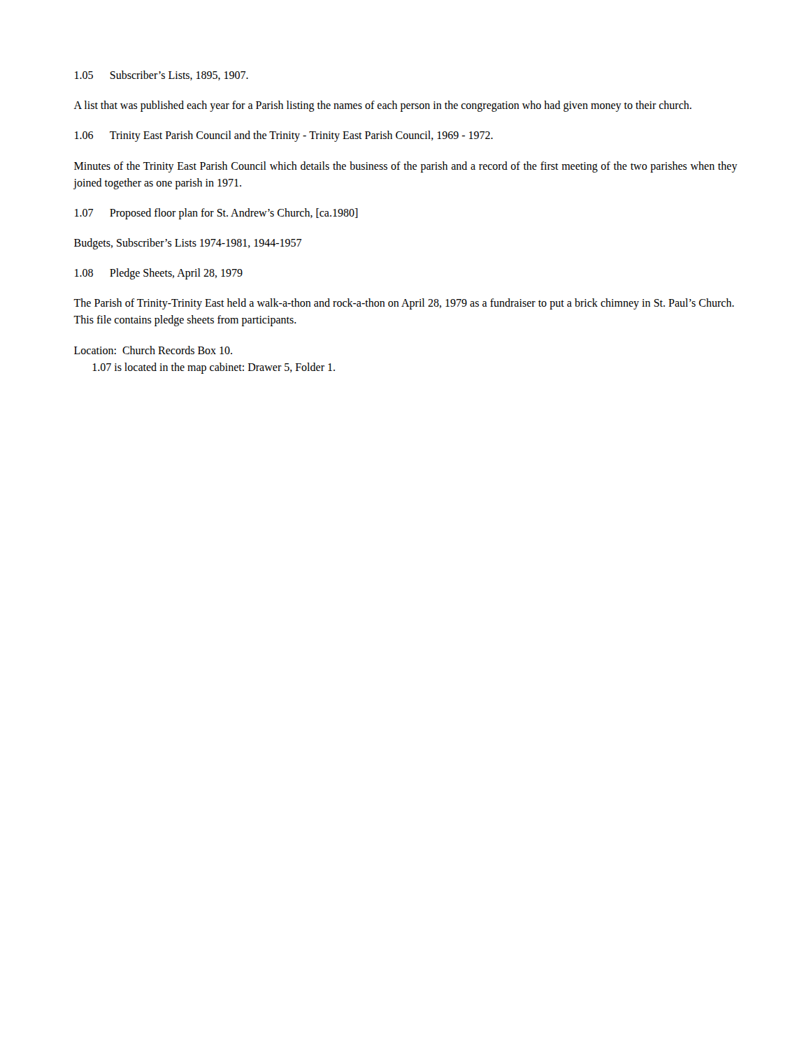1.05 Subscriber’s Lists, 1895, 1907.
A list that was published each year for a Parish listing the names of each person in the congregation who had given money to their church.
1.06 Trinity East Parish Council and the Trinity - Trinity East Parish Council, 1969 - 1972.
Minutes of the Trinity East Parish Council which details the business of the parish and a record of the first meeting of the two parishes when they joined together as one parish in 1971.
1.07 Proposed floor plan for St. Andrew’s Church, [ca.1980]
Budgets, Subscriber’s Lists 1974-1981, 1944-1957
1.08 Pledge Sheets, April 28, 1979
The Parish of Trinity-Trinity East held a walk-a-thon and rock-a-thon on April 28, 1979 as a fundraiser to put a brick chimney in St. Paul’s Church. This file contains pledge sheets from participants.
Location: Church Records Box 10. 1.07 is located in the map cabinet: Drawer 5, Folder 1.